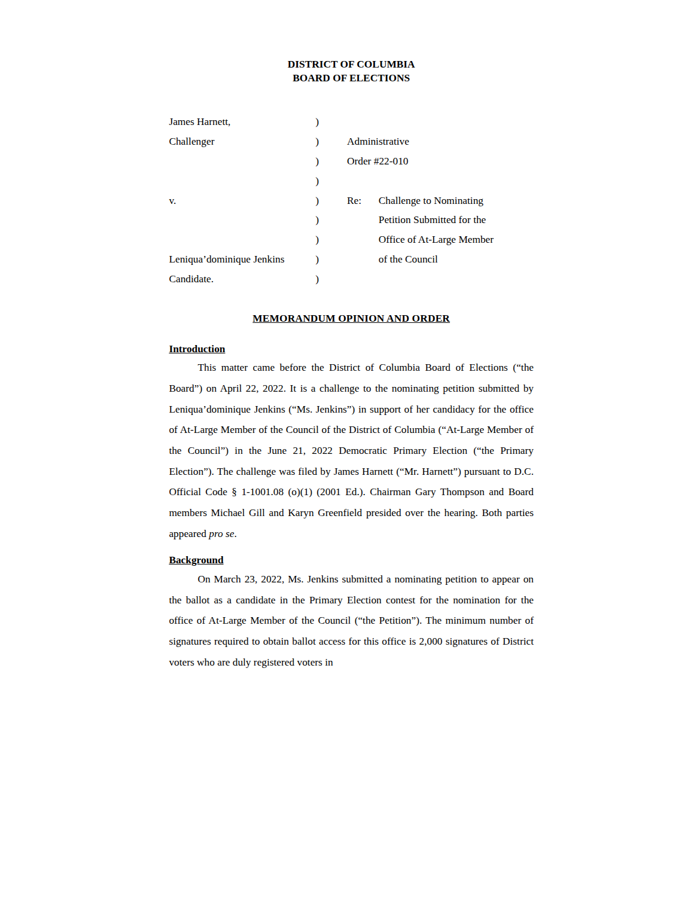DISTRICT OF COLUMBIA
BOARD OF ELECTIONS
| James Harnett, | ) | |
| Challenger | ) | Administrative |
| | ) | Order #22-010 |
| | ) | |
| v. | ) | Re: Challenge to Nominating |
| | ) | Petition Submitted for the |
| | ) | Office of At-Large Member |
| Leniqua’dominique Jenkins | ) | of the Council |
| Candidate. | ) | |
MEMORANDUM OPINION AND ORDER
Introduction
This matter came before the District of Columbia Board of Elections (“the Board”) on April 22, 2022. It is a challenge to the nominating petition submitted by Leniqua’dominique Jenkins (“Ms. Jenkins”) in support of her candidacy for the office of At-Large Member of the Council of the District of Columbia (“At-Large Member of the Council”) in the June 21, 2022 Democratic Primary Election (“the Primary Election”). The challenge was filed by James Harnett (“Mr. Harnett”) pursuant to D.C. Official Code § 1-1001.08 (o)(1) (2001 Ed.). Chairman Gary Thompson and Board members Michael Gill and Karyn Greenfield presided over the hearing. Both parties appeared pro se.
Background
On March 23, 2022, Ms. Jenkins submitted a nominating petition to appear on the ballot as a candidate in the Primary Election contest for the nomination for the office of At-Large Member of the Council (“the Petition”). The minimum number of signatures required to obtain ballot access for this office is 2,000 signatures of District voters who are duly registered voters in